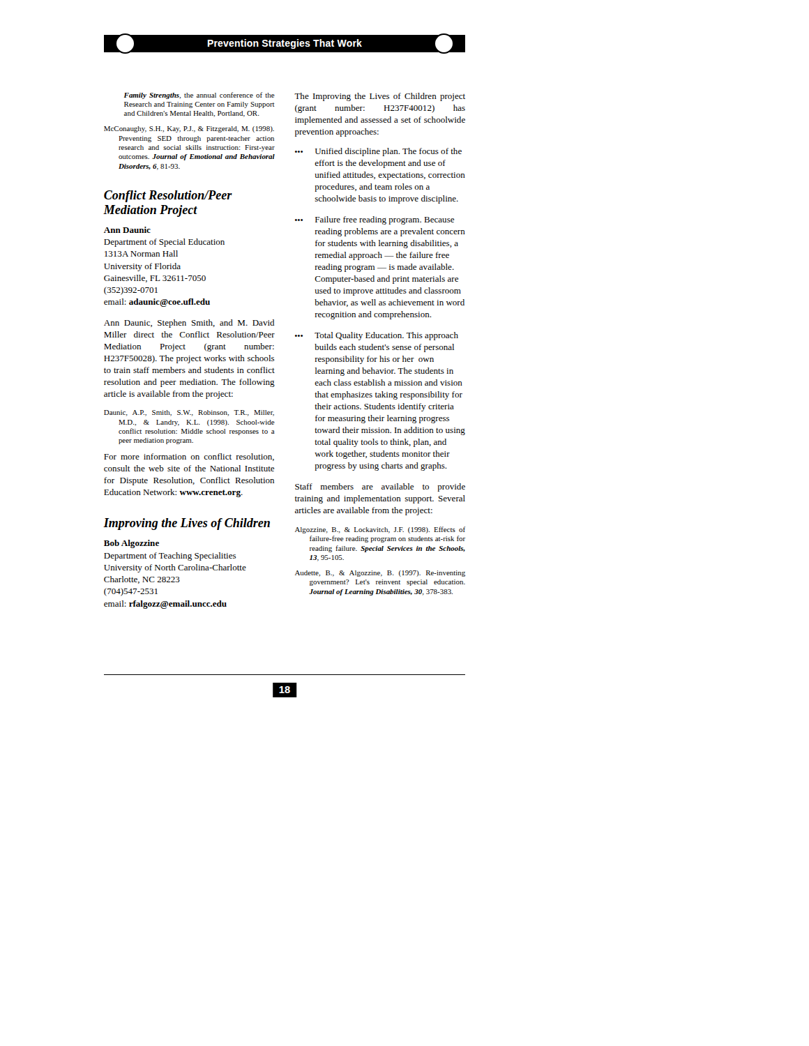Prevention Strategies That Work
Family Strengths, the annual conference of the Research and Training Center on Family Support and Children's Mental Health, Portland, OR.
McConaughy, S.H., Kay, P.J., & Fitzgerald, M. (1998). Preventing SED through parent-teacher action research and social skills instruction: First-year outcomes. Journal of Emotional and Behavioral Disorders, 6, 81-93.
Conflict Resolution/Peer Mediation Project
Ann Daunic
Department of Special Education
1313A Norman Hall
University of Florida
Gainesville, FL 32611-7050
(352)392-0701
email: adaunic@coe.ufl.edu
Ann Daunic, Stephen Smith, and M. David Miller direct the Conflict Resolution/Peer Mediation Project (grant number: H237F50028). The project works with schools to train staff members and students in conflict resolution and peer mediation. The following article is available from the project:
Daunic, A.P., Smith, S.W., Robinson, T.R., Miller, M.D., & Landry, K.L. (1998). School-wide conflict resolution: Middle school responses to a peer mediation program.
For more information on conflict resolution, consult the web site of the National Institute for Dispute Resolution, Conflict Resolution Education Network: www.crenet.org.
Improving the Lives of Children
Bob Algozzine
Department of Teaching Specialities
University of North Carolina-Charlotte
Charlotte, NC 28223
(704)547-2531
email: rfalgozz@email.uncc.edu
The Improving the Lives of Children project (grant number: H237F40012) has implemented and assessed a set of schoolwide prevention approaches:
•••
Unified discipline plan. The focus of the effort is the development and use of unified attitudes, expectations, correction procedures, and team roles on a schoolwide basis to improve discipline.
•••
Failure free reading program. Because reading problems are a prevalent concern for students with learning disabilities, a remedial approach — the failure free reading program — is made available. Computer-based and print materials are used to improve attitudes and classroom behavior, as well as achievement in word recognition and comprehension.
•••
Total Quality Education. This approach builds each student's sense of personal responsibility for his or her own learning and behavior. The students in each class establish a mission and vision that emphasizes taking responsibility for their actions. Students identify criteria for measuring their learning progress toward their mission. In addition to using total quality tools to think, plan, and work together, students monitor their progress by using charts and graphs.
Staff members are available to provide training and implementation support. Several articles are available from the project:
Algozzine, B., & Lockavitch, J.F. (1998). Effects of failure-free reading program on students at-risk for reading failure. Special Services in the Schools, 13, 95-105.
Audette, B., & Algozzine, B. (1997). Re-inventing government? Let's reinvent special education. Journal of Learning Disabilities, 30, 378-383.
18